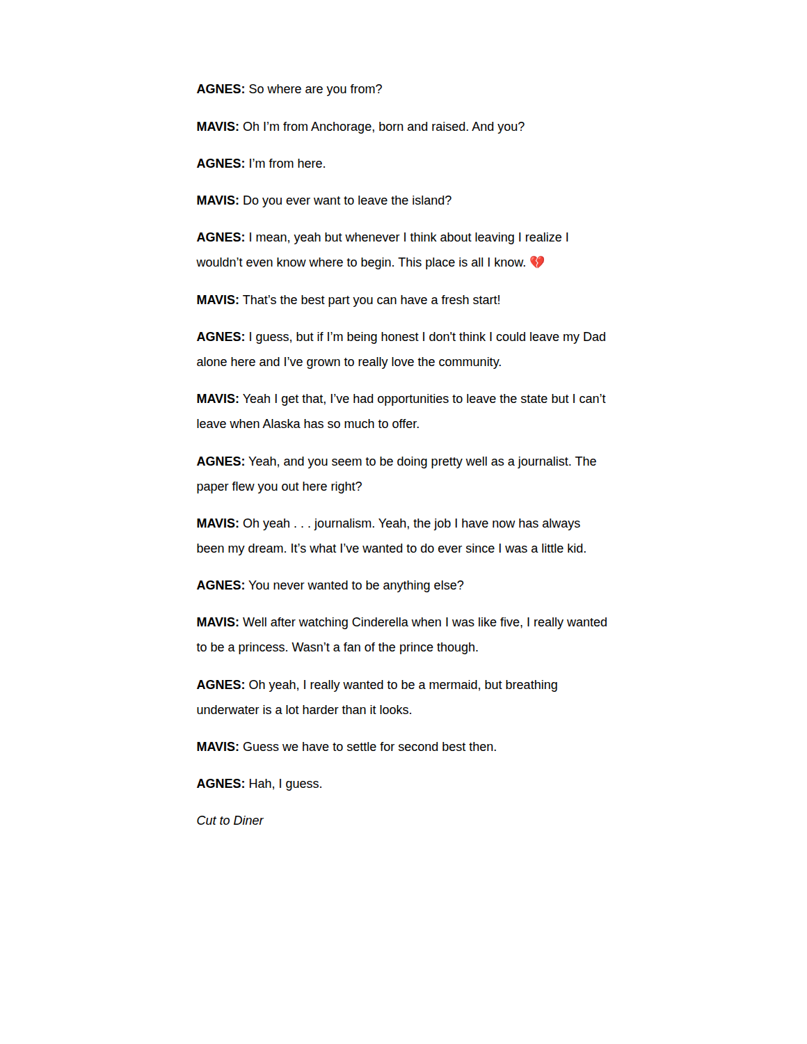AGNES: So where are you from?
MAVIS: Oh I’m from Anchorage, born and raised. And you?
AGNES: I’m from here.
MAVIS: Do you ever want to leave the island?
AGNES: I mean, yeah but whenever I think about leaving I realize I wouldn’t even know where to begin. This place is all I know. 💔
MAVIS: That’s the best part you can have a fresh start!
AGNES: I guess, but if I’m being honest I don't think I could leave my Dad alone here and I’ve grown to really love the community.
MAVIS: Yeah I get that, I’ve had opportunities to leave the state but I can’t leave when Alaska has so much to offer.
AGNES: Yeah, and you seem to be doing pretty well as a journalist. The paper flew you out here right?
MAVIS: Oh yeah . . . journalism. Yeah, the job I have now has always been my dream. It’s what I’ve wanted to do ever since I was a little kid.
AGNES: You never wanted to be anything else?
MAVIS: Well after watching Cinderella when I was like five, I really wanted to be a princess. Wasn’t a fan of the prince though.
AGNES: Oh yeah, I really wanted to be a mermaid, but breathing underwater is a lot harder than it looks.
MAVIS: Guess we have to settle for second best then.
AGNES: Hah, I guess.
Cut to Diner